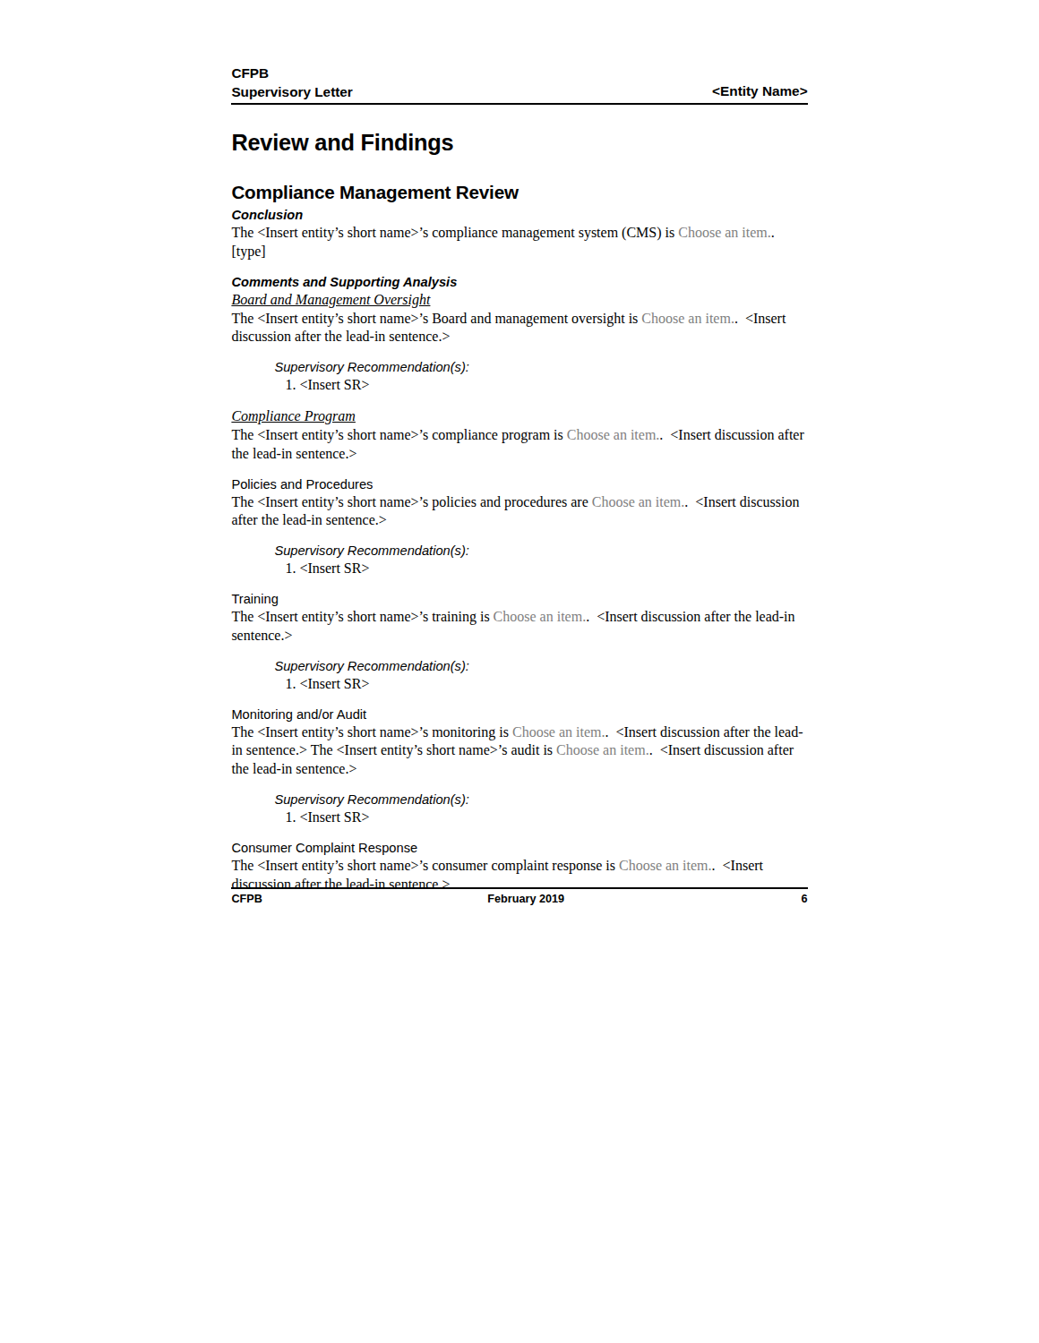CFPB
Supervisory Letter
<Entity Name>
Review and Findings
Compliance Management Review
Conclusion
The <Insert entity’s short name>’s compliance management system (CMS) is Choose an item.. [type]
Comments and Supporting Analysis
Board and Management Oversight
The <Insert entity’s short name>’s Board and management oversight is Choose an item.. <Insert discussion after the lead-in sentence.>
Supervisory Recommendation(s):
<Insert SR>
Compliance Program
The <Insert entity’s short name>’s compliance program is Choose an item.. <Insert discussion after the lead-in sentence.>
Policies and Procedures
The <Insert entity’s short name>’s policies and procedures are Choose an item.. <Insert discussion after the lead-in sentence.>
Supervisory Recommendation(s):
<Insert SR>
Training
The <Insert entity’s short name>’s training is Choose an item.. <Insert discussion after the lead-in sentence.>
Supervisory Recommendation(s):
<Insert SR>
Monitoring and/or Audit
The <Insert entity’s short name>’s monitoring is Choose an item.. <Insert discussion after the lead-in sentence.> The <Insert entity’s short name>’s audit is Choose an item.. <Insert discussion after the lead-in sentence.>
Supervisory Recommendation(s):
<Insert SR>
Consumer Complaint Response
The <Insert entity’s short name>’s consumer complaint response is Choose an item.. <Insert discussion after the lead-in sentence.>
CFPB
February 2019
6